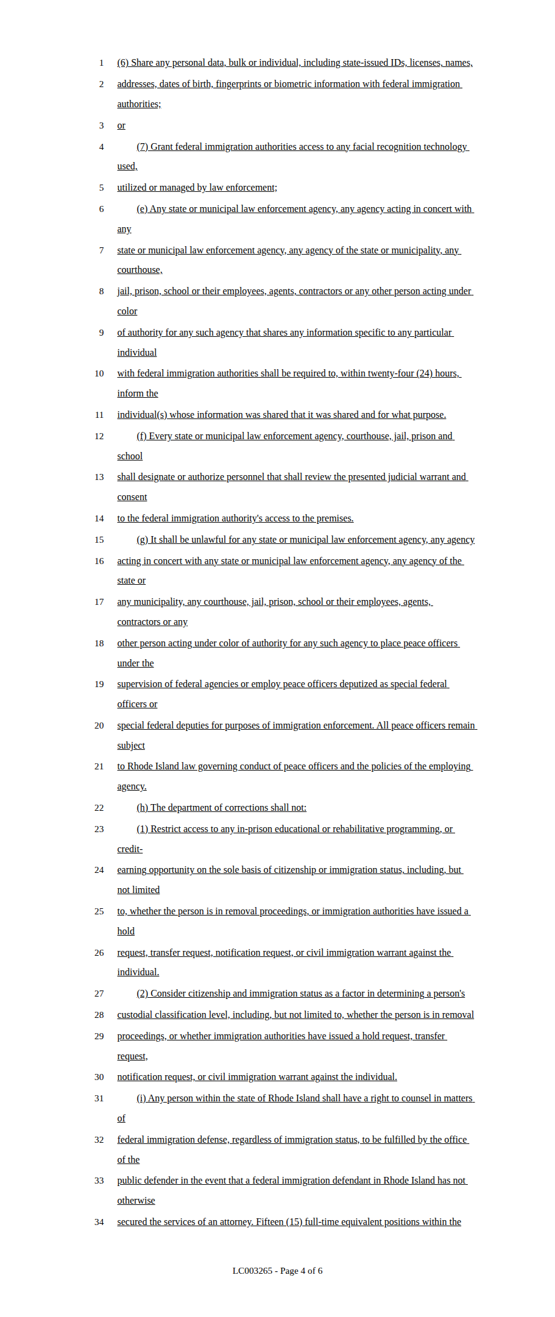| 1 | (6) Share any personal data, bulk or individual, including state-issued IDs, licenses, names, |
| 2 | addresses, dates of birth, fingerprints or biometric information with federal immigration authorities; |
| 3 | or |
| 4 | (7) Grant federal immigration authorities access to any facial recognition technology used, |
| 5 | utilized or managed by law enforcement; |
| 6 | (e) Any state or municipal law enforcement agency, any agency acting in concert with any |
| 7 | state or municipal law enforcement agency, any agency of the state or municipality, any courthouse, |
| 8 | jail, prison, school or their employees, agents, contractors or any other person acting under color |
| 9 | of authority for any such agency that shares any information specific to any particular individual |
| 10 | with federal immigration authorities shall be required to, within twenty-four (24) hours, inform the |
| 11 | individual(s) whose information was shared that it was shared and for what purpose. |
| 12 | (f) Every state or municipal law enforcement agency, courthouse, jail, prison and school |
| 13 | shall designate or authorize personnel that shall review the presented judicial warrant and consent |
| 14 | to the federal immigration authority's access to the premises. |
| 15 | (g) It shall be unlawful for any state or municipal law enforcement agency, any agency |
| 16 | acting in concert with any state or municipal law enforcement agency, any agency of the state or |
| 17 | any municipality, any courthouse, jail, prison, school or their employees, agents, contractors or any |
| 18 | other person acting under color of authority for any such agency to place peace officers under the |
| 19 | supervision of federal agencies or employ peace officers deputized as special federal officers or |
| 20 | special federal deputies for purposes of immigration enforcement. All peace officers remain subject |
| 21 | to Rhode Island law governing conduct of peace officers and the policies of the employing agency. |
| 22 | (h) The department of corrections shall not: |
| 23 | (1) Restrict access to any in-prison educational or rehabilitative programming, or credit- |
| 24 | earning opportunity on the sole basis of citizenship or immigration status, including, but not limited |
| 25 | to, whether the person is in removal proceedings, or immigration authorities have issued a hold |
| 26 | request, transfer request, notification request, or civil immigration warrant against the individual. |
| 27 | (2) Consider citizenship and immigration status as a factor in determining a person's |
| 28 | custodial classification level, including, but not limited to, whether the person is in removal |
| 29 | proceedings, or whether immigration authorities have issued a hold request, transfer request, |
| 30 | notification request, or civil immigration warrant against the individual. |
| 31 | (i) Any person within the state of Rhode Island shall have a right to counsel in matters of |
| 32 | federal immigration defense, regardless of immigration status, to be fulfilled by the office of the |
| 33 | public defender in the event that a federal immigration defendant in Rhode Island has not otherwise |
| 34 | secured the services of an attorney. Fifteen (15) full-time equivalent positions within the |
LC003265 - Page 4 of 6